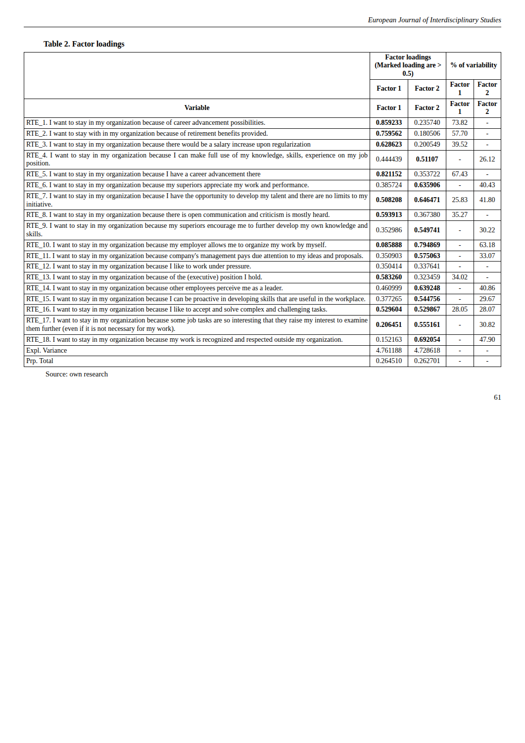European Journal of Interdisciplinary Studies
Table 2. Factor loadings
| | Factor loadings (Marked loading are > 0.5) | % of variability |
| --- | --- | --- |
| Factor 1 | Factor 2 | Factor 1 | Factor 2 |
| Variable | Factor 1 | Factor 2 | Factor 1 | Factor 2 |
| RTE_1. I want to stay in my organization because of career advancement possibilities. | 0.859233 | 0.235740 | 73.82 | - |
| RTE_2. I want to stay with in my organization because of retirement benefits provided. | 0.759562 | 0.180506 | 57.70 | - |
| RTE_3. I want to stay in my organization because there would be a salary increase upon regularization | 0.628623 | 0.200549 | 39.52 | - |
| RTE_4. I want to stay in my organization because I can make full use of my knowledge, skills, experience on my job position. | 0.444439 | 0.51107 | - | 26.12 |
| RTE_5. I want to stay in my organization because I have a career advancement there | 0.821152 | 0.353722 | 67.43 | - |
| RTE_6. I want to stay in my organization because my superiors appreciate my work and performance. | 0.385724 | 0.635906 | - | 40.43 |
| RTE_7. I want to stay in my organization because I have the opportunity to develop my talent and there are no limits to my initiative. | 0.508208 | 0.646471 | 25.83 | 41.80 |
| RTE_8. I want to stay in my organization because there is open communication and criticism is mostly heard. | 0.593913 | 0.367380 | 35.27 | - |
| RTE_9. I want to stay in my organization because my superiors encourage me to further develop my own knowledge and skills. | 0.352986 | 0.549741 | - | 30.22 |
| RTE_10. I want to stay in my organization because my employer allows me to organize my work by myself. | 0.085888 | 0.794869 | - | 63.18 |
| RTE_11. I want to stay in my organization because company's management pays due attention to my ideas and proposals. | 0.350903 | 0.575063 | - | 33.07 |
| RTE_12. I want to stay in my organization because I like to work under pressure. | 0.350414 | 0.337641 | - | - |
| RTE_13. I want to stay in my organization because of the (executive) position I hold. | 0.583260 | 0.323459 | 34.02 | - |
| RTE_14. I want to stay in my organization because other employees perceive me as a leader. | 0.460999 | 0.639248 | - | 40.86 |
| RTE_15. I want to stay in my organization because I can be proactive in developing skills that are useful in the workplace. | 0.377265 | 0.544756 | - | 29.67 |
| RTE_16. I want to stay in my organization because I like to accept and solve complex and challenging tasks. | 0.529604 | 0.529867 | 28.05 | 28.07 |
| RTE_17. I want to stay in my organization because some job tasks are so interesting that they raise my interest to examine them further (even if it is not necessary for my work). | 0.206451 | 0.555161 | - | 30.82 |
| RTE_18. I want to stay in my organization because my work is recognized and respected outside my organization. | 0.152163 | 0.692054 | - | 47.90 |
| Expl. Variance | 4.761188 | 4.728618 | - | - |
| Prp. Total | 0.264510 | 0.262701 | - | - |
Source: own research
61